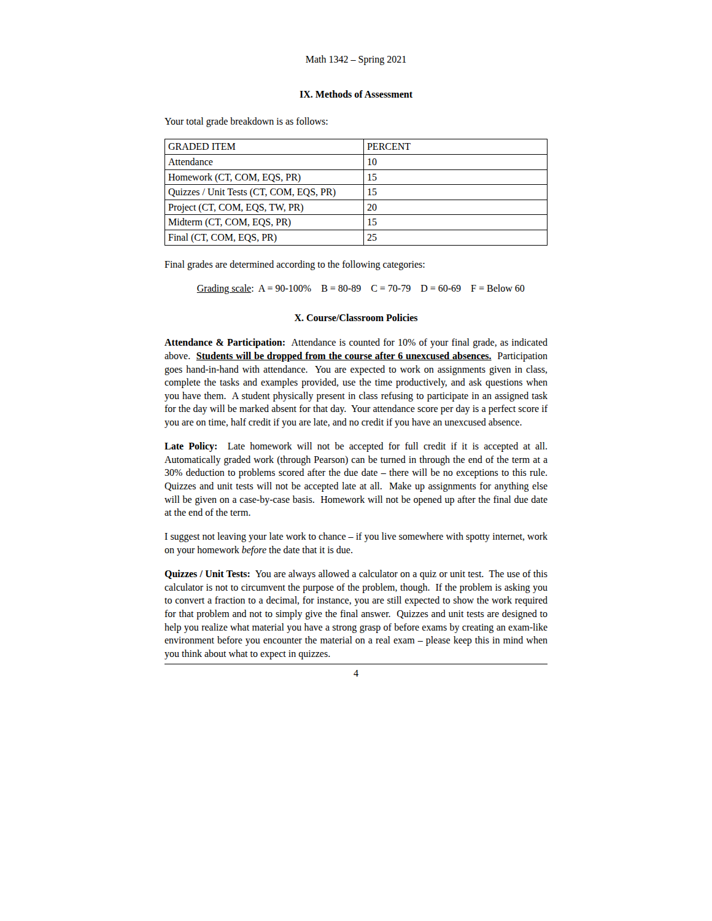Math 1342 – Spring 2021
IX. Methods of Assessment
Your total grade breakdown is as follows:
| GRADED ITEM | PERCENT |
| Attendance | 10 |
| Homework (CT, COM, EQS, PR) | 15 |
| Quizzes / Unit Tests (CT, COM, EQS, PR) | 15 |
| Project (CT, COM, EQS, TW, PR) | 20 |
| Midterm (CT, COM, EQS, PR) | 15 |
| Final (CT, COM, EQS, PR) | 25 |
Final grades are determined according to the following categories:
Grading scale: A = 90-100% B = 80-89 C = 70-79 D = 60-69 F = Below 60
X. Course/Classroom Policies
Attendance & Participation: Attendance is counted for 10% of your final grade, as indicated above. Students will be dropped from the course after 6 unexcused absences. Participation goes hand-in-hand with attendance. You are expected to work on assignments given in class, complete the tasks and examples provided, use the time productively, and ask questions when you have them. A student physically present in class refusing to participate in an assigned task for the day will be marked absent for that day. Your attendance score per day is a perfect score if you are on time, half credit if you are late, and no credit if you have an unexcused absence.
Late Policy: Late homework will not be accepted for full credit if it is accepted at all. Automatically graded work (through Pearson) can be turned in through the end of the term at a 30% deduction to problems scored after the due date – there will be no exceptions to this rule. Quizzes and unit tests will not be accepted late at all. Make up assignments for anything else will be given on a case-by-case basis. Homework will not be opened up after the final due date at the end of the term.
I suggest not leaving your late work to chance – if you live somewhere with spotty internet, work on your homework before the date that it is due.
Quizzes / Unit Tests: You are always allowed a calculator on a quiz or unit test. The use of this calculator is not to circumvent the purpose of the problem, though. If the problem is asking you to convert a fraction to a decimal, for instance, you are still expected to show the work required for that problem and not to simply give the final answer. Quizzes and unit tests are designed to help you realize what material you have a strong grasp of before exams by creating an exam-like environment before you encounter the material on a real exam – please keep this in mind when you think about what to expect in quizzes.
4